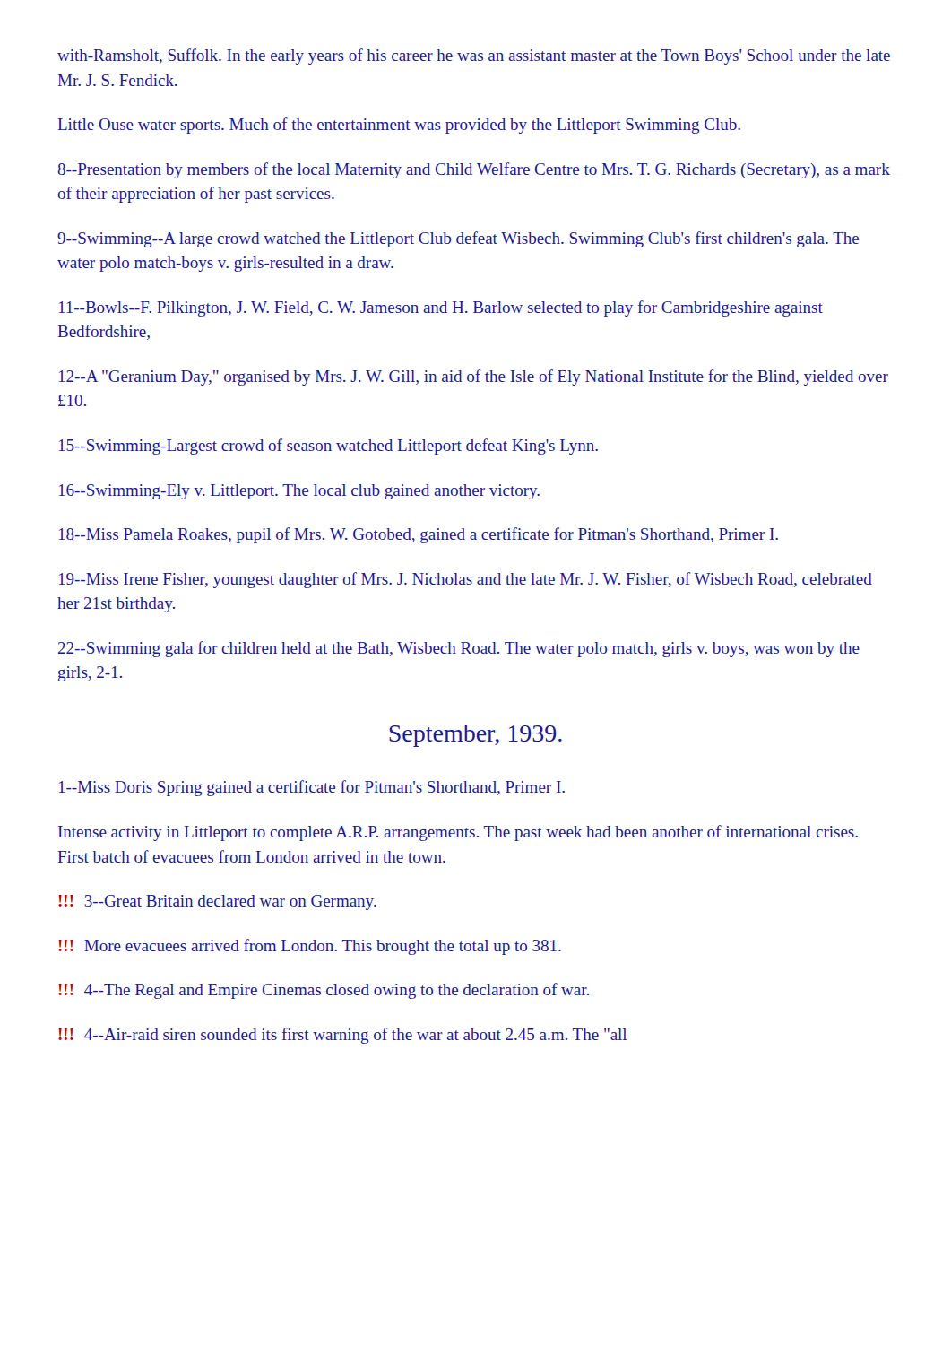with-Ramsholt, Suffolk. In the early years of his career he was an assistant master at the Town Boys' School under the late Mr. J. S. Fendick.
Little Ouse water sports. Much of the entertainment was provided by the Littleport Swimming Club.
8--Presentation by members of the local Maternity and Child Welfare Centre to Mrs. T. G. Richards (Secretary), as a mark of their appreciation of her past services.
9--Swimming--A large crowd watched the Littleport Club defeat Wisbech. Swimming Club's first children's gala. The water polo match-boys v. girls-resulted in a draw.
11--Bowls--F. Pilkington, J. W. Field, C. W. Jameson and H. Barlow selected to play for Cambridgeshire against Bedfordshire,
12--A "Geranium Day," organised by Mrs. J. W. Gill, in aid of the Isle of Ely National Institute for the Blind, yielded over £10.
15--Swimming-Largest crowd of season watched Littleport defeat King's Lynn.
16--Swimming-Ely v. Littleport. The local club gained another victory.
18--Miss Pamela Roakes, pupil of Mrs. W. Gotobed, gained a certificate for Pitman's Shorthand, Primer I.
19--Miss Irene Fisher, youngest daughter of Mrs. J. Nicholas and the late Mr. J. W. Fisher, of Wisbech Road, celebrated her 21st birthday.
22--Swimming gala for children held at the Bath, Wisbech Road. The water polo match, girls v. boys, was won by the girls, 2-1.
September, 1939.
1--Miss Doris Spring gained a certificate for Pitman's Shorthand, Primer I.
Intense activity in Littleport to complete A.R.P. arrangements. The past week had been another of international crises. First batch of evacuees from London arrived in the town.
!!! 3--Great Britain declared war on Germany.
!!! More evacuees arrived from London. This brought the total up to 381.
!!! 4--The Regal and Empire Cinemas closed owing to the declaration of war.
!!! 4--Air-raid siren sounded its first warning of the war at about 2.45 a.m. The "all